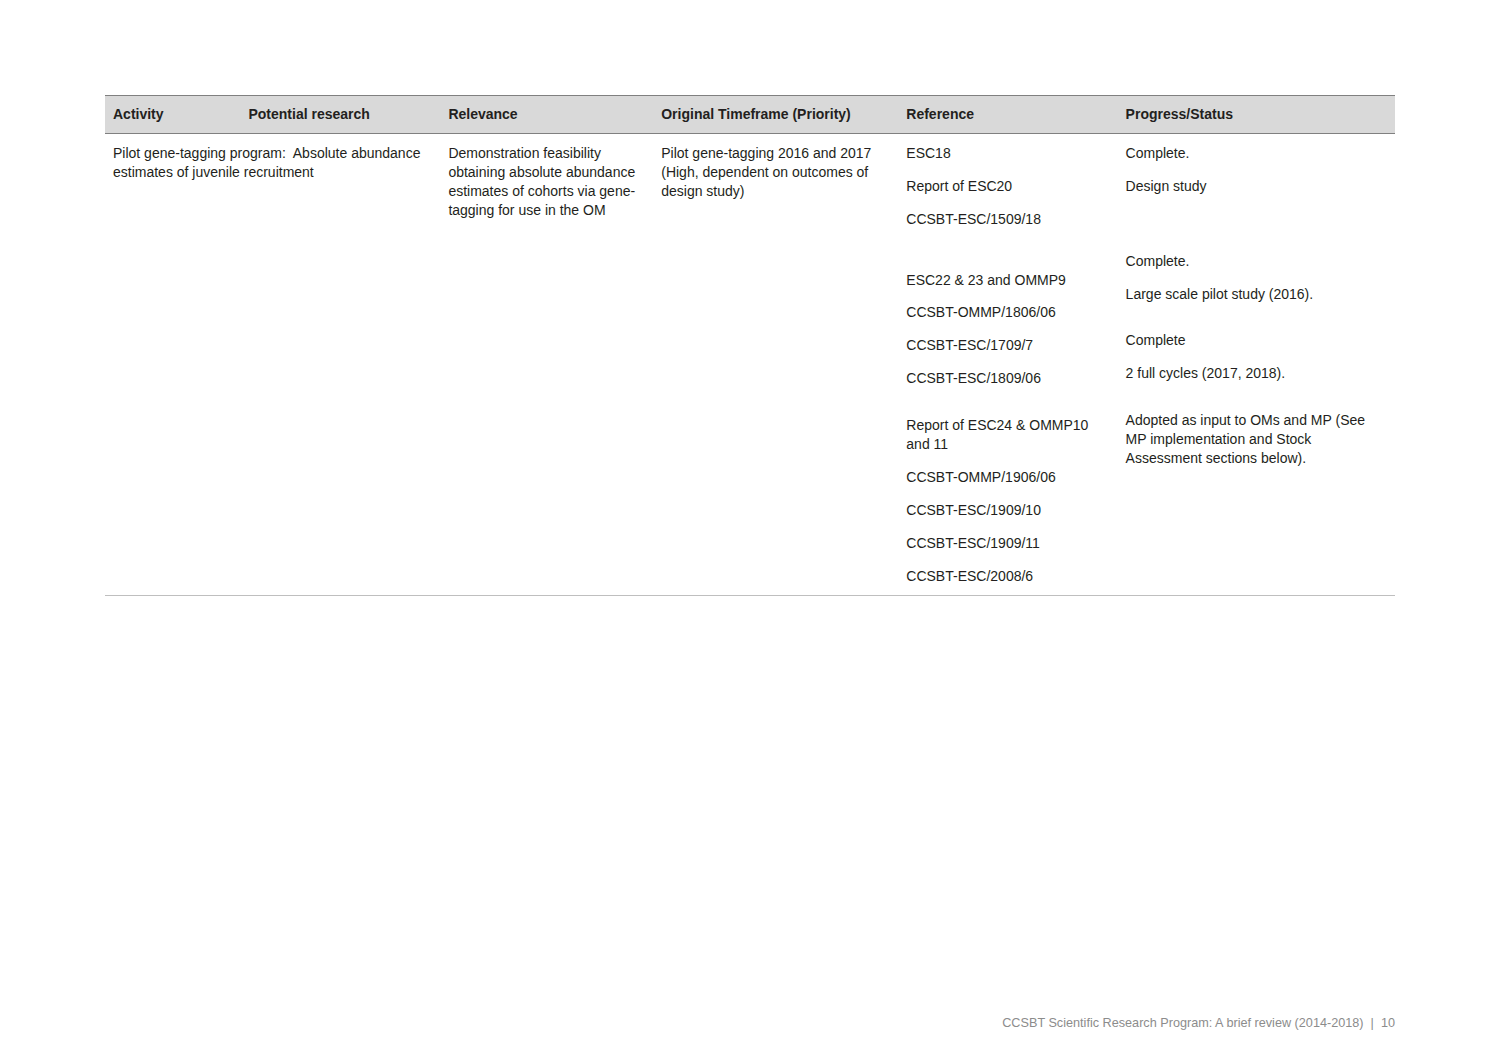| Activity | Potential research | Relevance | Original Timeframe (Priority) | Reference | Progress/Status |
| --- | --- | --- | --- | --- | --- |
| Pilot gene-tagging program: Absolute abundance estimates of juvenile recruitment | Demonstration feasibility obtaining absolute abundance estimates of cohorts via gene-tagging for use in the OM | Pilot gene-tagging 2016 and 2017 (High, dependent on outcomes of design study) | ESC18 Report of ESC20 CCSBT-ESC/1509/18 ESC22 & 23 and OMMP9 CCSBT-OMMP/1806/06 CCSBT-ESC/1709/7 CCSBT-ESC/1809/06 Report of ESC24 & OMMP10 and 11 CCSBT-OMMP/1906/06 CCSBT-ESC/1909/10 CCSBT-ESC/1909/11 CCSBT-ESC/2008/6 | Complete. Design study Complete. Large scale pilot study (2016). Complete 2 full cycles (2017, 2018). Adopted as input to OMs and MP (See MP implementation and Stock Assessment sections below). |
CCSBT Scientific Research Program: A brief review (2014-2018) | 10